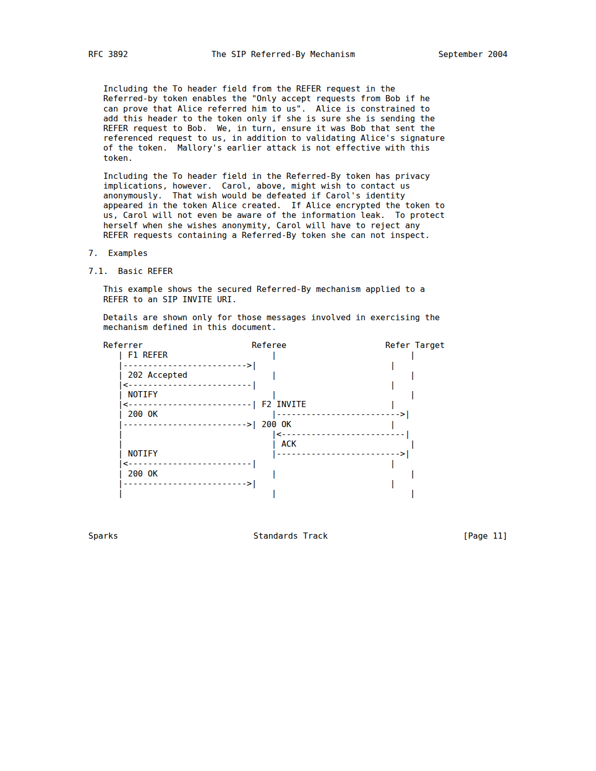RFC 3892 The SIP Referred-By Mechanism September 2004
Including the To header field from the REFER request in the Referred-by token enables the "Only accept requests from Bob if he can prove that Alice referred him to us". Alice is constrained to add this header to the token only if she is sure she is sending the REFER request to Bob. We, in turn, ensure it was Bob that sent the referenced request to us, in addition to validating Alice's signature of the token. Mallory's earlier attack is not effective with this token.
Including the To header field in the Referred-By token has privacy implications, however. Carol, above, might wish to contact us anonymously. That wish would be defeated if Carol's identity appeared in the token Alice created. If Alice encrypted the token to us, Carol will not even be aware of the information leak. To protect herself when she wishes anonymity, Carol will have to reject any REFER requests containing a Referred-By token she can not inspect.
7. Examples
7.1. Basic REFER
This example shows the secured Referred-By mechanism applied to a REFER to an SIP INVITE URI.
Details are shown only for those messages involved in exercising the mechanism defined in this document.
   Referrer                      Referee                    Refer Target
      | F1 REFER                     |                           |
      |------------------------->|                           |
      | 202 Accepted                 |                           |
      |<-------------------------|                           |
      | NOTIFY                       |                           |
      |<-------------------------| F2 INVITE                 |
      | 200 OK                       |------------------------->|
      |------------------------->| 200 OK                    |
      |                              |<-------------------------|
      |                              | ACK                       |
      | NOTIFY                       |------------------------->|
      |<-------------------------|                           |
      | 200 OK                       |                           |
      |------------------------->|                           |
      |                              |                           |
Sparks Standards Track [Page 11]